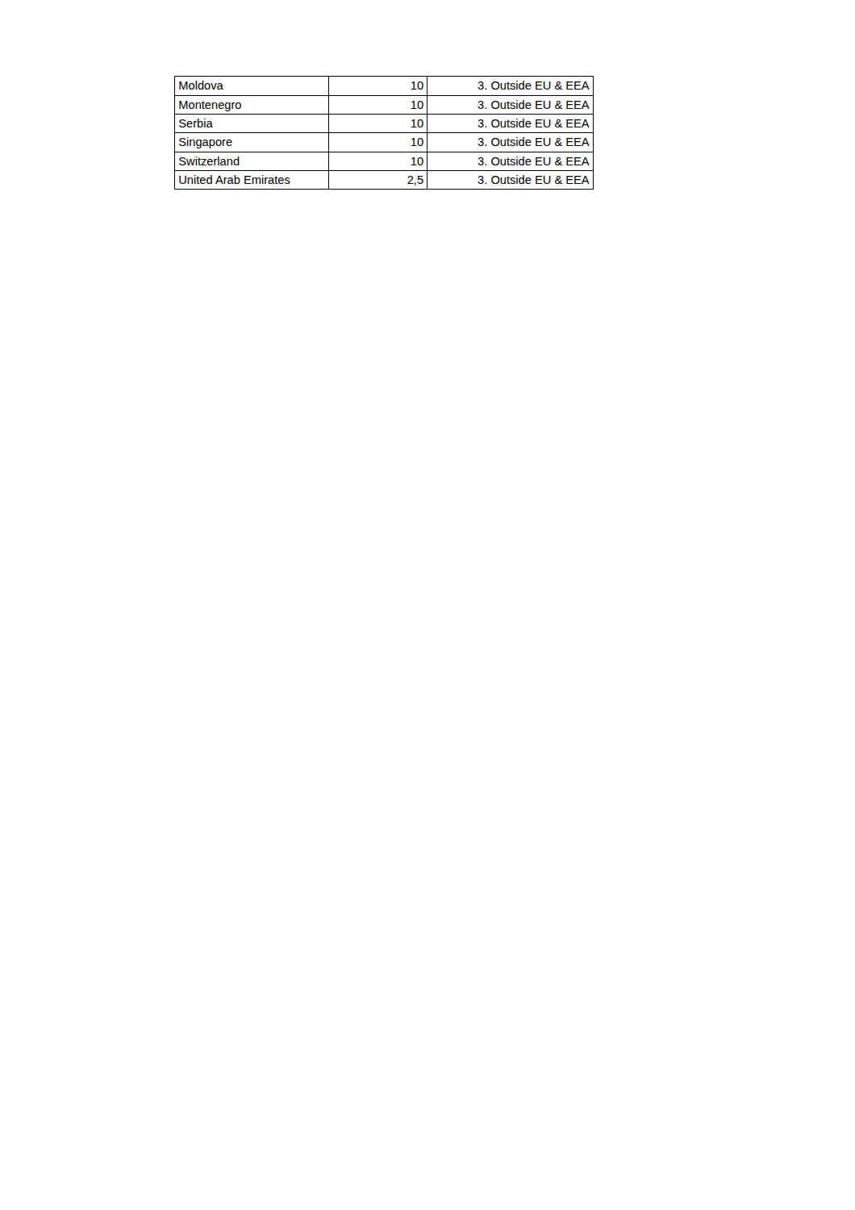| Moldova | 10 | 3. Outside EU & EEA |
| Montenegro | 10 | 3. Outside EU & EEA |
| Serbia | 10 | 3. Outside EU & EEA |
| Singapore | 10 | 3. Outside EU & EEA |
| Switzerland | 10 | 3. Outside EU & EEA |
| United Arab Emirates | 2,5 | 3. Outside EU & EEA |